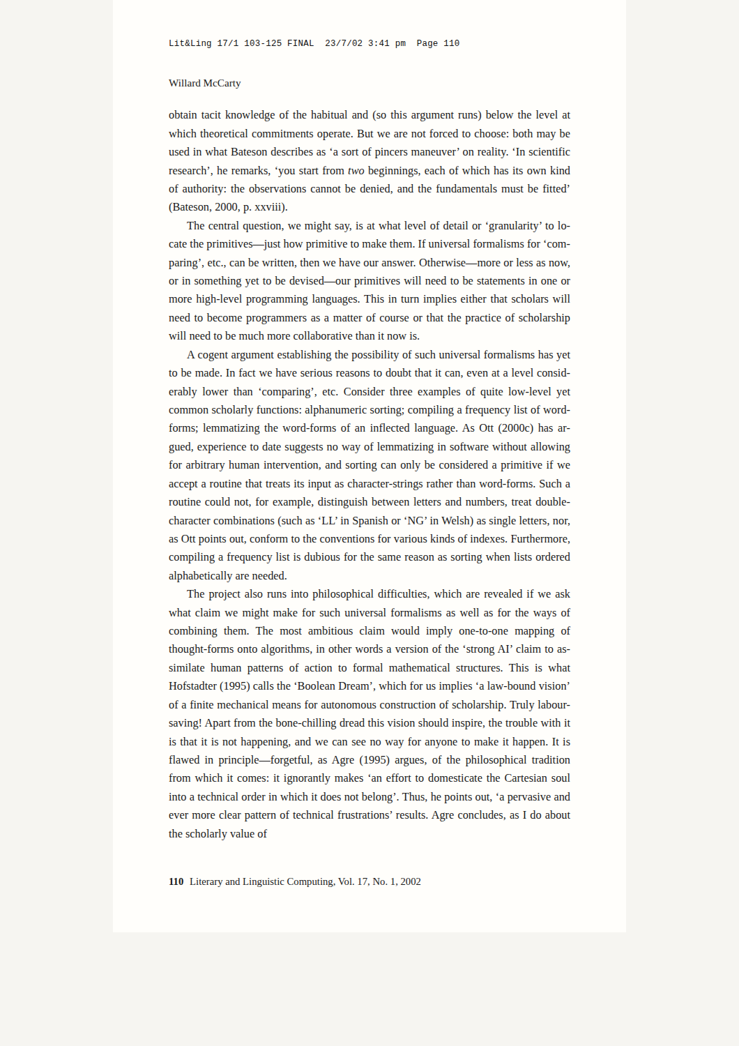Lit&Ling 17/1 103-125 FINAL 23/7/02 3:41 pm Page 110
Willard McCarty
obtain tacit knowledge of the habitual and (so this argument runs) below the level at which theoretical commitments operate. But we are not forced to choose: both may be used in what Bateson describes as ‘a sort of pincers maneuver’ on reality. ‘In scientific research’, he remarks, ‘you start from two beginnings, each of which has its own kind of authority: the observations cannot be denied, and the fundamentals must be fitted’ (Bateson, 2000, p. xxviii).
The central question, we might say, is at what level of detail or ‘granularity’ to locate the primitives—just how primitive to make them. If universal formalisms for ‘comparing’, etc., can be written, then we have our answer. Otherwise—more or less as now, or in something yet to be devised—our primitives will need to be statements in one or more high-level programming languages. This in turn implies either that scholars will need to become programmers as a matter of course or that the practice of scholarship will need to be much more collaborative than it now is.
A cogent argument establishing the possibility of such universal formalisms has yet to be made. In fact we have serious reasons to doubt that it can, even at a level considerably lower than ‘comparing’, etc. Consider three examples of quite low-level yet common scholarly functions: alphanumeric sorting; compiling a frequency list of word-forms; lemmatizing the word-forms of an inflected language. As Ott (2000c) has argued, experience to date suggests no way of lemmatizing in software without allowing for arbitrary human intervention, and sorting can only be considered a primitive if we accept a routine that treats its input as character-strings rather than word-forms. Such a routine could not, for example, distinguish between letters and numbers, treat double-character combinations (such as ‘LL’ in Spanish or ‘NG’ in Welsh) as single letters, nor, as Ott points out, conform to the conventions for various kinds of indexes. Furthermore, compiling a frequency list is dubious for the same reason as sorting when lists ordered alphabetically are needed.
The project also runs into philosophical difficulties, which are revealed if we ask what claim we might make for such universal formalisms as well as for the ways of combining them. The most ambitious claim would imply one-to-one mapping of thought-forms onto algorithms, in other words a version of the ‘strong AI’ claim to assimilate human patterns of action to formal mathematical structures. This is what Hofstadter (1995) calls the ‘Boolean Dream’, which for us implies ‘a law-bound vision’ of a finite mechanical means for autonomous construction of scholarship. Truly labour-saving! Apart from the bone-chilling dread this vision should inspire, the trouble with it is that it is not happening, and we can see no way for anyone to make it happen. It is flawed in principle—forgetful, as Agre (1995) argues, of the philosophical tradition from which it comes: it ignorantly makes ‘an effort to domesticate the Cartesian soul into a technical order in which it does not belong’. Thus, he points out, ‘a pervasive and ever more clear pattern of technical frustrations’ results. Agre concludes, as I do about the scholarly value of
110 Literary and Linguistic Computing, Vol. 17, No. 1, 2002